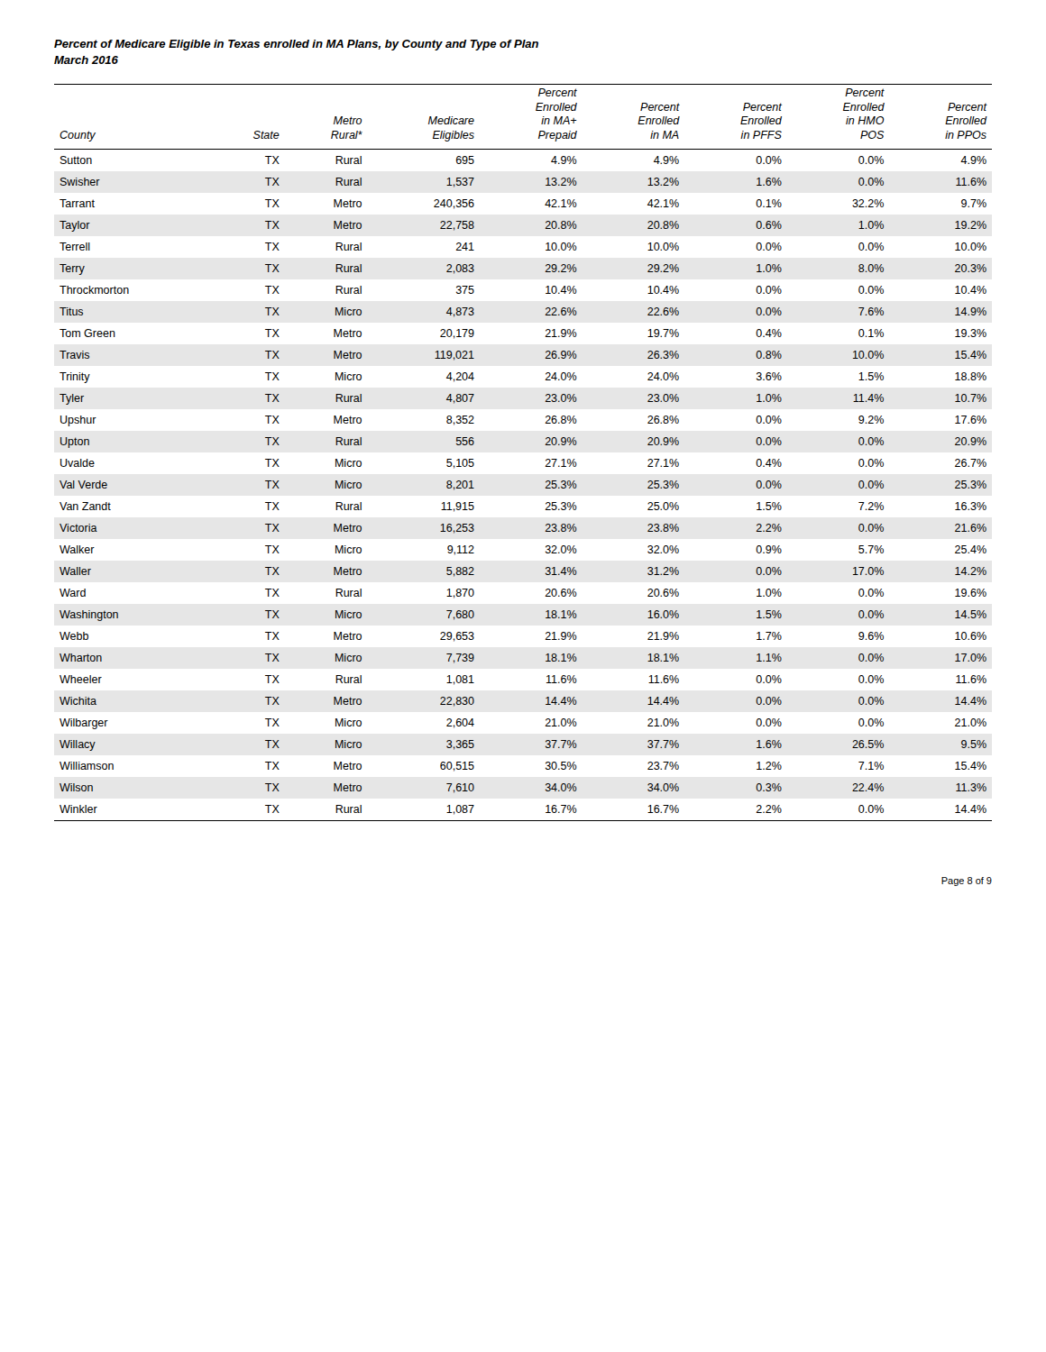Percent of Medicare Eligible in Texas enrolled in MA Plans, by County and Type of Plan
March 2016
| County | State | Metro Rural* | Medicare Eligibles | Percent Enrolled in MA+ Prepaid | Percent Enrolled in MA | Percent Enrolled in PFFS | Percent Enrolled in HMO POS | Percent Enrolled in PPOs |
| --- | --- | --- | --- | --- | --- | --- | --- | --- |
| Sutton | TX | Rural | 695 | 4.9% | 4.9% | 0.0% | 0.0% | 4.9% |
| Swisher | TX | Rural | 1,537 | 13.2% | 13.2% | 1.6% | 0.0% | 11.6% |
| Tarrant | TX | Metro | 240,356 | 42.1% | 42.1% | 0.1% | 32.2% | 9.7% |
| Taylor | TX | Metro | 22,758 | 20.8% | 20.8% | 0.6% | 1.0% | 19.2% |
| Terrell | TX | Rural | 241 | 10.0% | 10.0% | 0.0% | 0.0% | 10.0% |
| Terry | TX | Rural | 2,083 | 29.2% | 29.2% | 1.0% | 8.0% | 20.3% |
| Throckmorton | TX | Rural | 375 | 10.4% | 10.4% | 0.0% | 0.0% | 10.4% |
| Titus | TX | Micro | 4,873 | 22.6% | 22.6% | 0.0% | 7.6% | 14.9% |
| Tom Green | TX | Metro | 20,179 | 21.9% | 19.7% | 0.4% | 0.1% | 19.3% |
| Travis | TX | Metro | 119,021 | 26.9% | 26.3% | 0.8% | 10.0% | 15.4% |
| Trinity | TX | Micro | 4,204 | 24.0% | 24.0% | 3.6% | 1.5% | 18.8% |
| Tyler | TX | Rural | 4,807 | 23.0% | 23.0% | 1.0% | 11.4% | 10.7% |
| Upshur | TX | Metro | 8,352 | 26.8% | 26.8% | 0.0% | 9.2% | 17.6% |
| Upton | TX | Rural | 556 | 20.9% | 20.9% | 0.0% | 0.0% | 20.9% |
| Uvalde | TX | Micro | 5,105 | 27.1% | 27.1% | 0.4% | 0.0% | 26.7% |
| Val Verde | TX | Micro | 8,201 | 25.3% | 25.3% | 0.0% | 0.0% | 25.3% |
| Van Zandt | TX | Rural | 11,915 | 25.3% | 25.0% | 1.5% | 7.2% | 16.3% |
| Victoria | TX | Metro | 16,253 | 23.8% | 23.8% | 2.2% | 0.0% | 21.6% |
| Walker | TX | Micro | 9,112 | 32.0% | 32.0% | 0.9% | 5.7% | 25.4% |
| Waller | TX | Metro | 5,882 | 31.4% | 31.2% | 0.0% | 17.0% | 14.2% |
| Ward | TX | Rural | 1,870 | 20.6% | 20.6% | 1.0% | 0.0% | 19.6% |
| Washington | TX | Micro | 7,680 | 18.1% | 16.0% | 1.5% | 0.0% | 14.5% |
| Webb | TX | Metro | 29,653 | 21.9% | 21.9% | 1.7% | 9.6% | 10.6% |
| Wharton | TX | Micro | 7,739 | 18.1% | 18.1% | 1.1% | 0.0% | 17.0% |
| Wheeler | TX | Rural | 1,081 | 11.6% | 11.6% | 0.0% | 0.0% | 11.6% |
| Wichita | TX | Metro | 22,830 | 14.4% | 14.4% | 0.0% | 0.0% | 14.4% |
| Wilbarger | TX | Micro | 2,604 | 21.0% | 21.0% | 0.0% | 0.0% | 21.0% |
| Willacy | TX | Micro | 3,365 | 37.7% | 37.7% | 1.6% | 26.5% | 9.5% |
| Williamson | TX | Metro | 60,515 | 30.5% | 23.7% | 1.2% | 7.1% | 15.4% |
| Wilson | TX | Metro | 7,610 | 34.0% | 34.0% | 0.3% | 22.4% | 11.3% |
| Winkler | TX | Rural | 1,087 | 16.7% | 16.7% | 2.2% | 0.0% | 14.4% |
Page 8 of 9